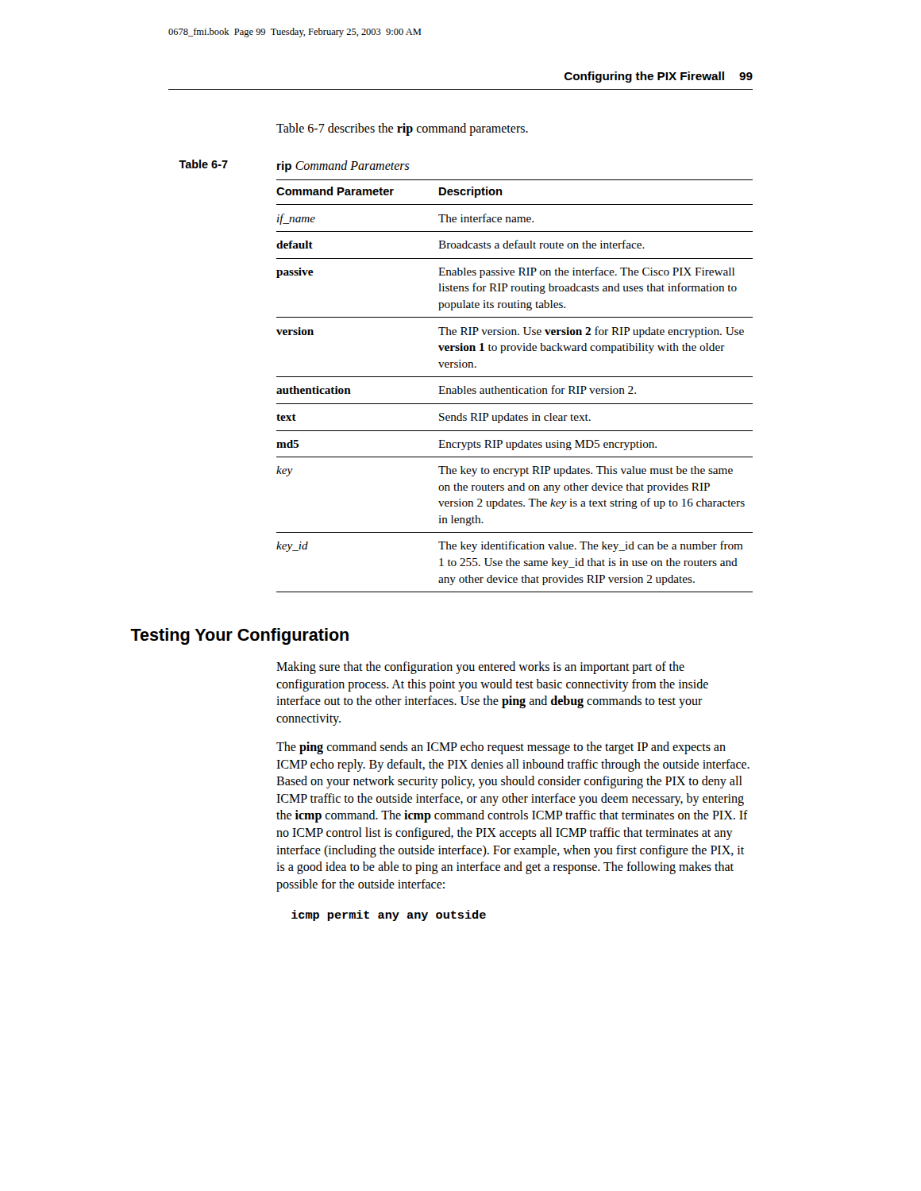0678_fmi.book Page 99 Tuesday, February 25, 2003 9:00 AM
Configuring the PIX Firewall99
Table 6-7 describes the rip command parameters.
Table 6-7 rip Command Parameters
| Command Parameter | Description |
| --- | --- |
| if_name | The interface name. |
| default | Broadcasts a default route on the interface. |
| passive | Enables passive RIP on the interface. The Cisco PIX Firewall listens for RIP routing broadcasts and uses that information to populate its routing tables. |
| version | The RIP version. Use version 2 for RIP update encryption. Use version 1 to provide backward compatibility with the older version. |
| authentication | Enables authentication for RIP version 2. |
| text | Sends RIP updates in clear text. |
| md5 | Encrypts RIP updates using MD5 encryption. |
| key | The key to encrypt RIP updates. This value must be the same on the routers and on any other device that provides RIP version 2 updates. The key is a text string of up to 16 characters in length. |
| key_id | The key identification value. The key_id can be a number from 1 to 255. Use the same key_id that is in use on the routers and any other device that provides RIP version 2 updates. |
Testing Your Configuration
Making sure that the configuration you entered works is an important part of the configuration process. At this point you would test basic connectivity from the inside interface out to the other interfaces. Use the ping and debug commands to test your connectivity.
The ping command sends an ICMP echo request message to the target IP and expects an ICMP echo reply. By default, the PIX denies all inbound traffic through the outside interface. Based on your network security policy, you should consider configuring the PIX to deny all ICMP traffic to the outside interface, or any other interface you deem necessary, by entering the icmp command. The icmp command controls ICMP traffic that terminates on the PIX. If no ICMP control list is configured, the PIX accepts all ICMP traffic that terminates at any interface (including the outside interface). For example, when you first configure the PIX, it is a good idea to be able to ping an interface and get a response. The following makes that possible for the outside interface:
icmp permit any any outside